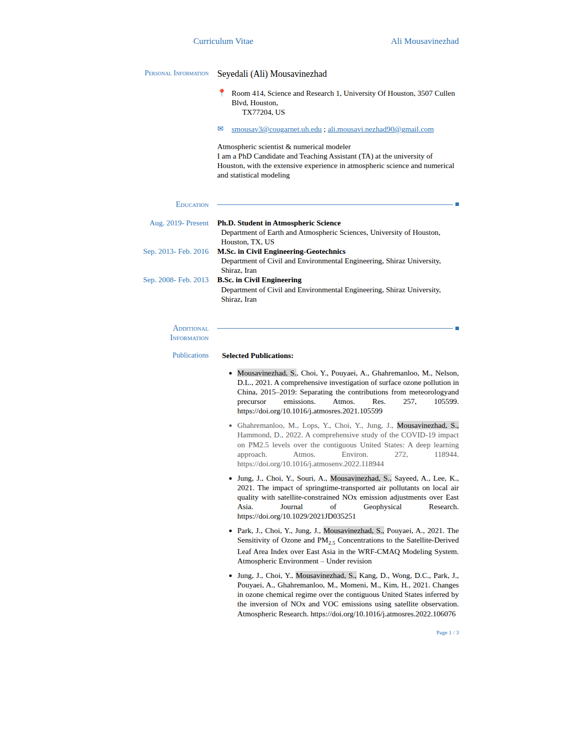Curriculum Vitae Ali Mousavinezhad
Personal Information
Seyedali (Ali) Mousavinezhad
📍
Room 414, Science and Research 1, University Of Houston, 3507 Cullen Blvd, Houston, TX77204, US
✉
smousav3@cougarnet.uh.edu ; ali.mousavi.nezhad90@gmail.com
Atmospheric scientist & numerical modeler
I am a PhD Candidate and Teaching Assistant (TA) at the university of Houston, with the extensive experience in atmospheric science and numerical and statistical modeling
Education
Aug. 2019- Present
Ph.D. Student in Atmospheric Science
Department of Earth and Atmospheric Sciences, University of Houston, Houston, TX, US
Sep. 2013- Feb. 2016
M.Sc. in Civil Engineering-Geotechnics
Department of Civil and Environmental Engineering, Shiraz University, Shiraz, Iran
Sep. 2008- Feb. 2013
B.Sc. in Civil Engineering
Department of Civil and Environmental Engineering, Shiraz University, Shiraz, Iran
Additional
Information
Publications
Selected Publications:
Mousavinezhad, S., Choi, Y., Pouyaei, A., Ghahremanloo, M., Nelson, D.L., 2021. A comprehensive investigation of surface ozone pollution in China, 2015–2019: Separating the contributions from meteorologyand precursor emissions. Atmos. Res. 257, 105599. https://doi.org/10.1016/j.atmosres.2021.105599
Ghahremanloo, M., Lops, Y., Choi, Y., Jung, J., Mousavinezhad, S., Hammond, D., 2022. A comprehensive study of the COVID-19 impact on PM2.5 levels over the contiguous United States: A deep learning approach. Atmos. Environ. 272, 118944. https://doi.org/10.1016/j.atmosenv.2022.118944
Jung, J., Choi, Y., Souri, A., Mousavinezhad, S., Sayeed, A., Lee, K., 2021. The impact of springtime-transported air pollutants on local air quality with satellite-constrained NOx emission adjustments over East Asia. Journal of Geophysical Research. https://doi.org/10.1029/2021JD035251
Park, J., Choi, Y., Jung, J., Mousavinezhad, S., Pouyaei, A., 2021. The Sensitivity of Ozone and PM2.5 Concentrations to the Satellite-Derived Leaf Area Index over East Asia in the WRF-CMAQ Modeling System. Atmospheric Environment – Under revision
Jung, J., Choi, Y., Mousavinezhad, S., Kang, D., Wong, D.C., Park, J., Pouyaei, A., Ghahremanloo, M., Momeni, M., Kim, H., 2021. Changes in ozone chemical regime over the contiguous United States inferred by the inversion of NOx and VOC emissions using satellite observation. Atmospheric Research. https://doi.org/10.1016/j.atmosres.2022.106076
Page 1 / 3